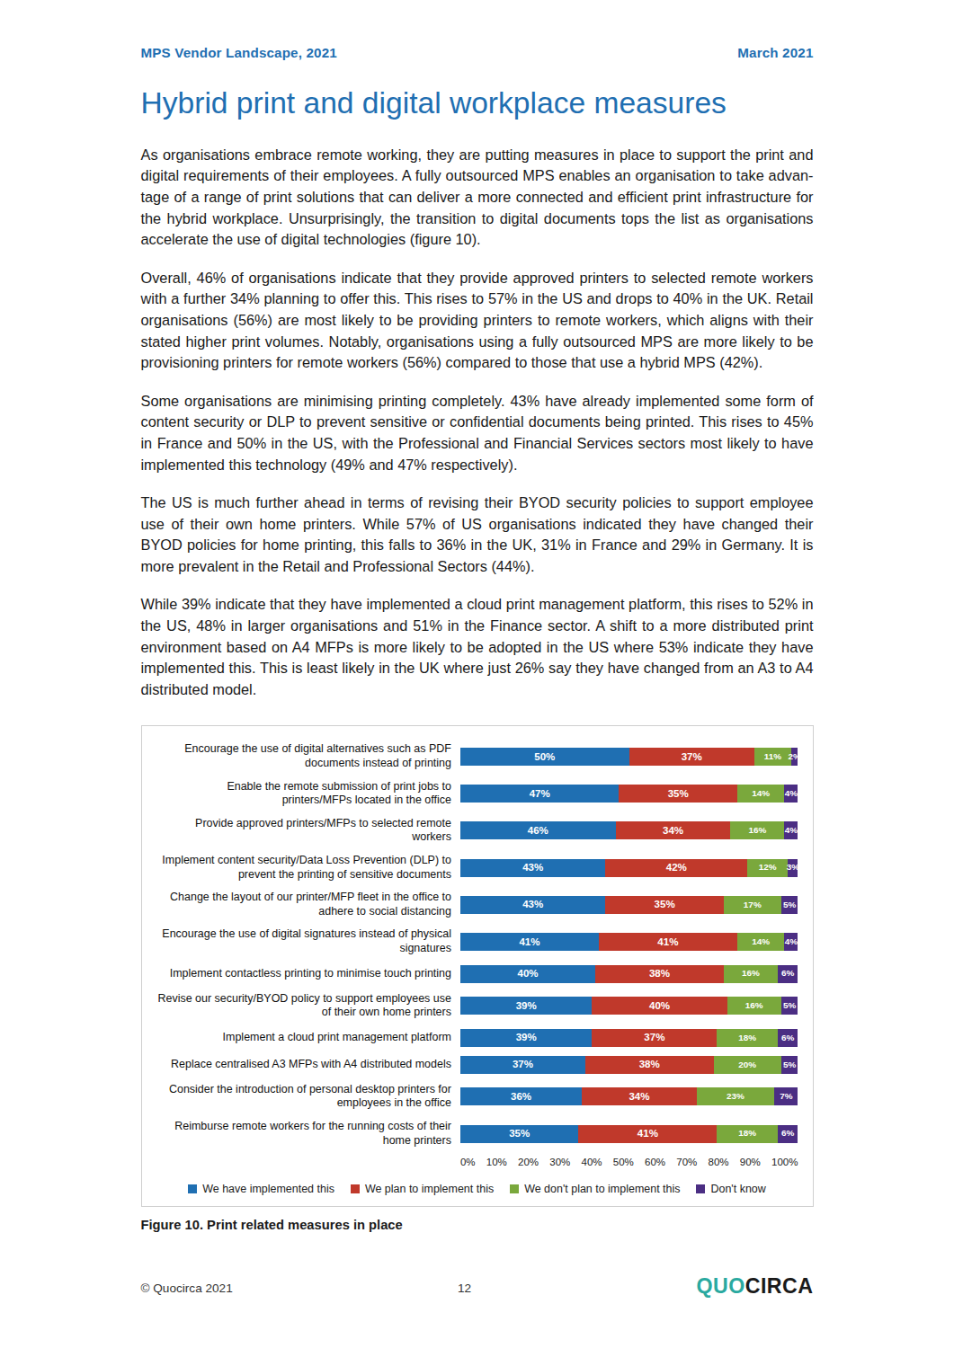MPS Vendor Landscape, 2021 March 2021
Hybrid print and digital workplace measures
As organisations embrace remote working, they are putting measures in place to support the print and digital requirements of their employees. A fully outsourced MPS enables an organisation to take advantage of a range of print solutions that can deliver a more connected and efficient print infrastructure for the hybrid workplace. Unsurprisingly, the transition to digital documents tops the list as organisations accelerate the use of digital technologies (figure 10).
Overall, 46% of organisations indicate that they provide approved printers to selected remote workers with a further 34% planning to offer this. This rises to 57% in the US and drops to 40% in the UK. Retail organisations (56%) are most likely to be providing printers to remote workers, which aligns with their stated higher print volumes. Notably, organisations using a fully outsourced MPS are more likely to be provisioning printers for remote workers (56%) compared to those that use a hybrid MPS (42%).
Some organisations are minimising printing completely. 43% have already implemented some form of content security or DLP to prevent sensitive or confidential documents being printed. This rises to 45% in France and 50% in the US, with the Professional and Financial Services sectors most likely to have implemented this technology (49% and 47% respectively).
The US is much further ahead in terms of revising their BYOD security policies to support employee use of their own home printers. While 57% of US organisations indicated they have changed their BYOD policies for home printing, this falls to 36% in the UK, 31% in France and 29% in Germany. It is more prevalent in the Retail and Professional Sectors (44%).
While 39% indicate that they have implemented a cloud print management platform, this rises to 52% in the US, 48% in larger organisations and 51% in the Finance sector. A shift to a more distributed print environment based on A4 MFPs is more likely to be adopted in the US where 53% indicate they have implemented this. This is least likely in the UK where just 26% say they have changed from an A3 to A4 distributed model.
Encourage the use of digital alternatives such as PDF documents instead of printing
50%
37%
11%
2%
Enable the remote submission of print jobs to printers/MFPs located in the office
47%
35%
14%
4%
Provide approved printers/MFPs to selected remote workers
46%
34%
16%
4%
Implement content security/Data Loss Prevention (DLP) to prevent the printing of sensitive documents
43%
42%
12%
3%
Change the layout of our printer/MFP fleet in the office to adhere to social distancing
43%
35%
17%
5%
Encourage the use of digital signatures instead of physical signatures
41%
41%
14%
4%
Implement contactless printing to minimise touch printing
40%
38%
16%
6%
Revise our security/BYOD policy to support employees use of their own home printers
39%
40%
16%
5%
Implement a cloud print management platform
39%
37%
18%
6%
Replace centralised A3 MFPs with A4 distributed models
37%
38%
20%
5%
Consider the introduction of personal desktop printers for employees in the office
36%
34%
23%
7%
Reimburse remote workers for the running costs of their home printers
35%
41%
18%
6%
0% 10% 20% 30% 40% 50% 60% 70% 80% 90% 100%
We have implemented this We plan to implement this We don't plan to implement this Don't know
Figure 10. Print related measures in place
© Quocirca 2021
12
QUO CIRCA